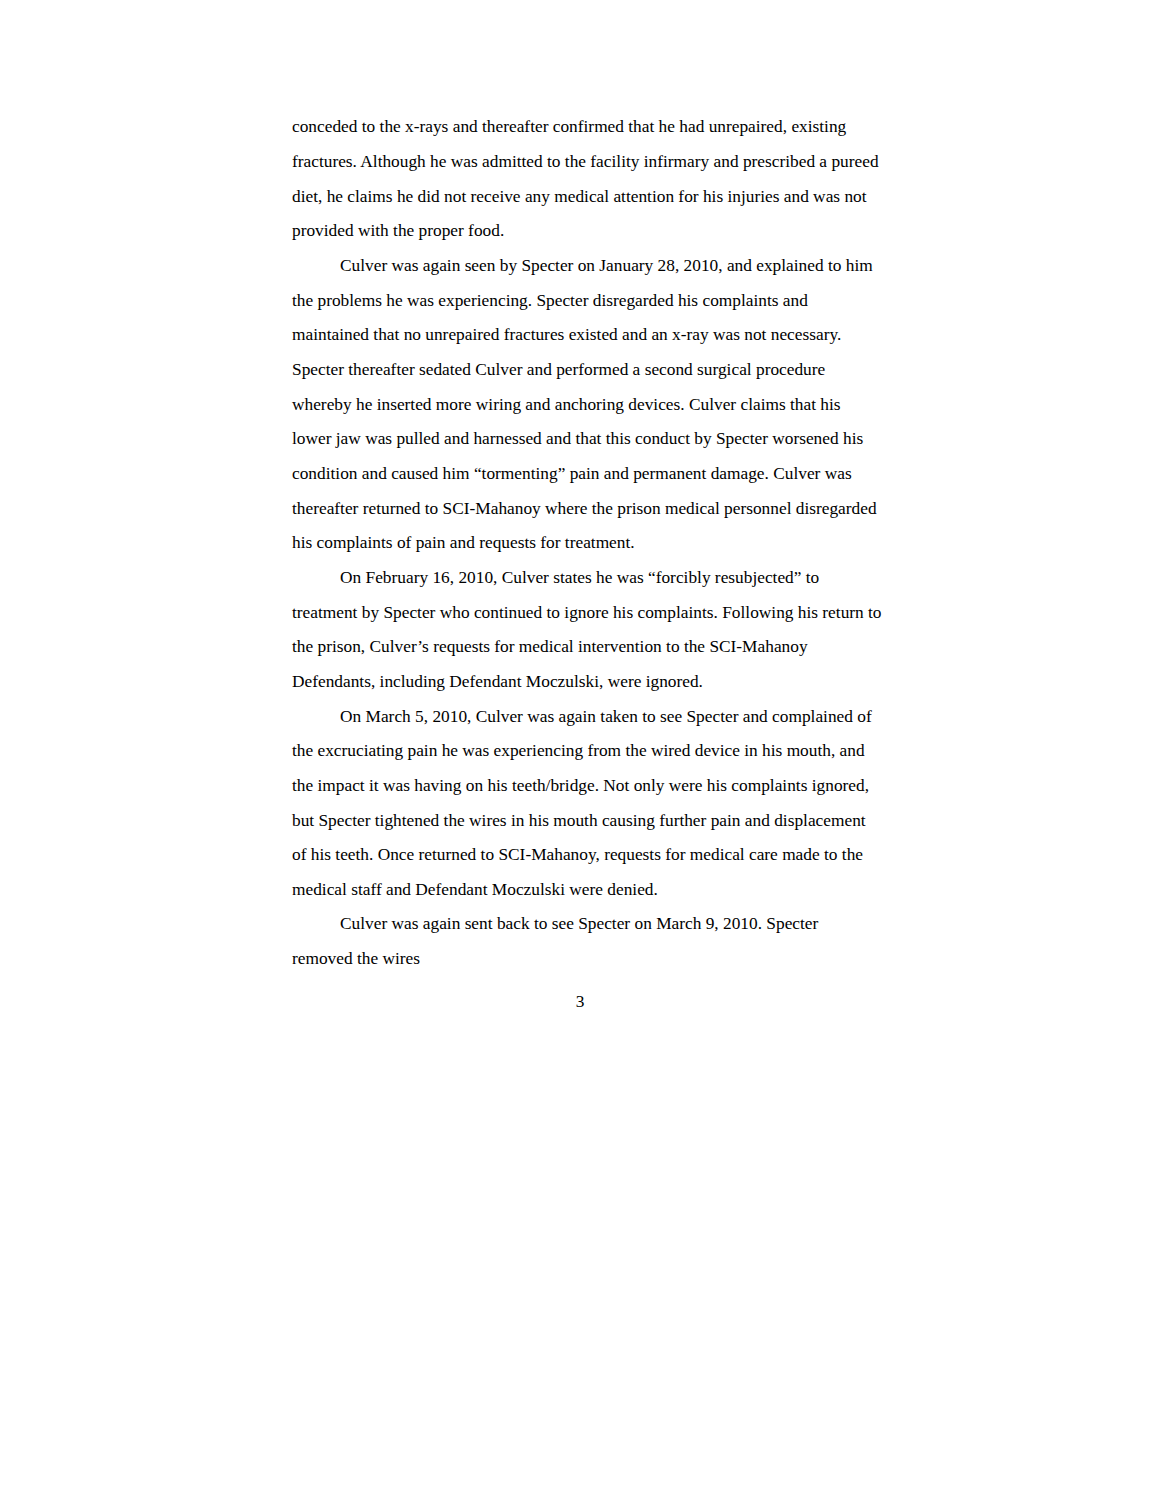conceded to the x-rays and thereafter confirmed that he had unrepaired, existing fractures. Although he was admitted to the facility infirmary and prescribed a pureed diet, he claims he did not receive any medical attention for his injuries and was not provided with the proper food.
Culver was again seen by Specter on January 28, 2010, and explained to him the problems he was experiencing. Specter disregarded his complaints and maintained that no unrepaired fractures existed and an x-ray was not necessary. Specter thereafter sedated Culver and performed a second surgical procedure whereby he inserted more wiring and anchoring devices. Culver claims that his lower jaw was pulled and harnessed and that this conduct by Specter worsened his condition and caused him “tormenting” pain and permanent damage. Culver was thereafter returned to SCI-Mahanoy where the prison medical personnel disregarded his complaints of pain and requests for treatment.
On February 16, 2010, Culver states he was “forcibly resubjected” to treatment by Specter who continued to ignore his complaints. Following his return to the prison, Culver’s requests for medical intervention to the SCI-Mahanoy Defendants, including Defendant Moczulski, were ignored.
On March 5, 2010, Culver was again taken to see Specter and complained of the excruciating pain he was experiencing from the wired device in his mouth, and the impact it was having on his teeth/bridge. Not only were his complaints ignored, but Specter tightened the wires in his mouth causing further pain and displacement of his teeth. Once returned to SCI-Mahanoy, requests for medical care made to the medical staff and Defendant Moczulski were denied.
Culver was again sent back to see Specter on March 9, 2010. Specter removed the wires
3